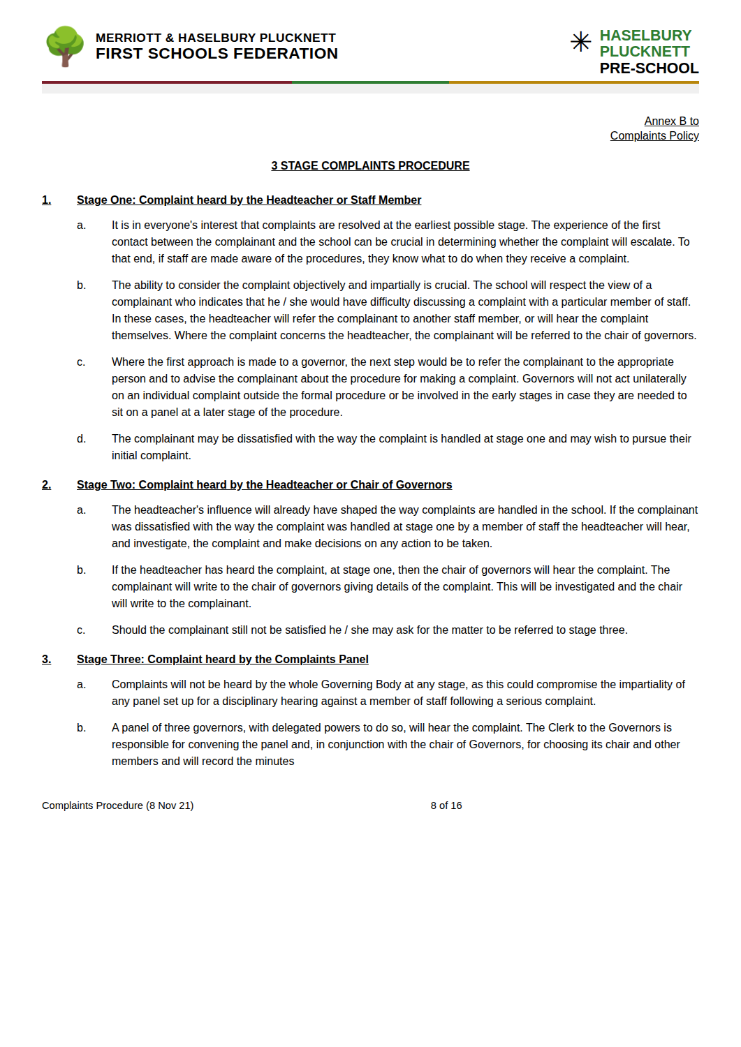🌳
MERRIOTT & HASELBURY PLUCKNETT
FIRST SCHOOLS FEDERATION
✳
HASELBURY
PLUCKNETT
PRE-SCHOOL
Annex B to
Complaints Policy
3 STAGE COMPLAINTS PROCEDURE
1. Stage One: Complaint heard by the Headteacher or Staff Member
a. It is in everyone's interest that complaints are resolved at the earliest possible stage. The experience of the first contact between the complainant and the school can be crucial in determining whether the complaint will escalate. To that end, if staff are made aware of the procedures, they know what to do when they receive a complaint.
b. The ability to consider the complaint objectively and impartially is crucial. The school will respect the view of a complainant who indicates that he / she would have difficulty discussing a complaint with a particular member of staff. In these cases, the headteacher will refer the complainant to another staff member, or will hear the complaint themselves. Where the complaint concerns the headteacher, the complainant will be referred to the chair of governors.
c. Where the first approach is made to a governor, the next step would be to refer the complainant to the appropriate person and to advise the complainant about the procedure for making a complaint. Governors will not act unilaterally on an individual complaint outside the formal procedure or be involved in the early stages in case they are needed to sit on a panel at a later stage of the procedure.
d. The complainant may be dissatisfied with the way the complaint is handled at stage one and may wish to pursue their initial complaint.
2. Stage Two: Complaint heard by the Headteacher or Chair of Governors
a. The headteacher's influence will already have shaped the way complaints are handled in the school. If the complainant was dissatisfied with the way the complaint was handled at stage one by a member of staff the headteacher will hear, and investigate, the complaint and make decisions on any action to be taken.
b. If the headteacher has heard the complaint, at stage one, then the chair of governors will hear the complaint. The complainant will write to the chair of governors giving details of the complaint. This will be investigated and the chair will write to the complainant.
c. Should the complainant still not be satisfied he / she may ask for the matter to be referred to stage three.
3. Stage Three: Complaint heard by the Complaints Panel
a. Complaints will not be heard by the whole Governing Body at any stage, as this could compromise the impartiality of any panel set up for a disciplinary hearing against a member of staff following a serious complaint.
b. A panel of three governors, with delegated powers to do so, will hear the complaint. The Clerk to the Governors is responsible for convening the panel and, in conjunction with the chair of Governors, for choosing its chair and other members and will record the minutes
Complaints Procedure (8 Nov 21)
8 of 16